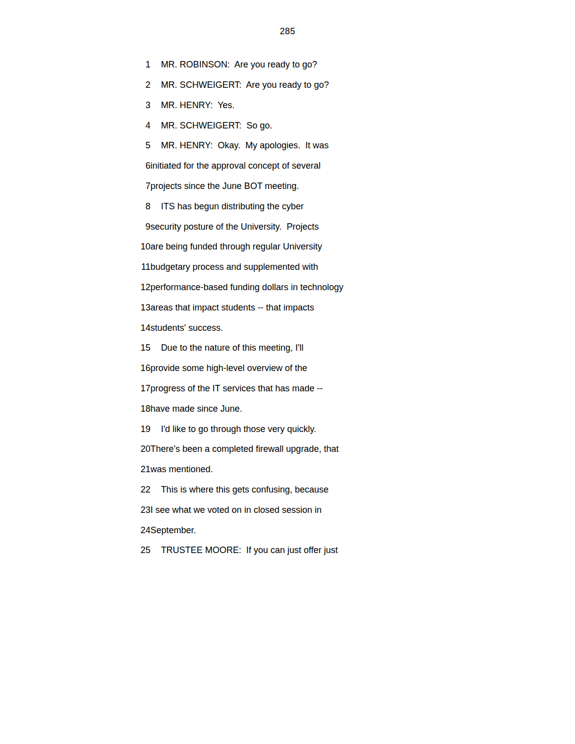285
| 1 | MR. ROBINSON: Are you ready to go? |
| 2 | MR. SCHWEIGERT: Are you ready to go? |
| 3 | MR. HENRY: Yes. |
| 4 | MR. SCHWEIGERT: So go. |
| 5 | MR. HENRY: Okay. My apologies. It was |
| 6 | initiated for the approval concept of several |
| 7 | projects since the June BOT meeting. |
| 8 | ITS has begun distributing the cyber |
| 9 | security posture of the University. Projects |
| 10 | are being funded through regular University |
| 11 | budgetary process and supplemented with |
| 12 | performance-based funding dollars in technology |
| 13 | areas that impact students -- that impacts |
| 14 | students' success. |
| 15 | Due to the nature of this meeting, I'll |
| 16 | provide some high-level overview of the |
| 17 | progress of the IT services that has made -- |
| 18 | have made since June. |
| 19 | I'd like to go through those very quickly. |
| 20 | There's been a completed firewall upgrade, that |
| 21 | was mentioned. |
| 22 | This is where this gets confusing, because |
| 23 | I see what we voted on in closed session in |
| 24 | September. |
| 25 | TRUSTEE MOORE: If you can just offer just |